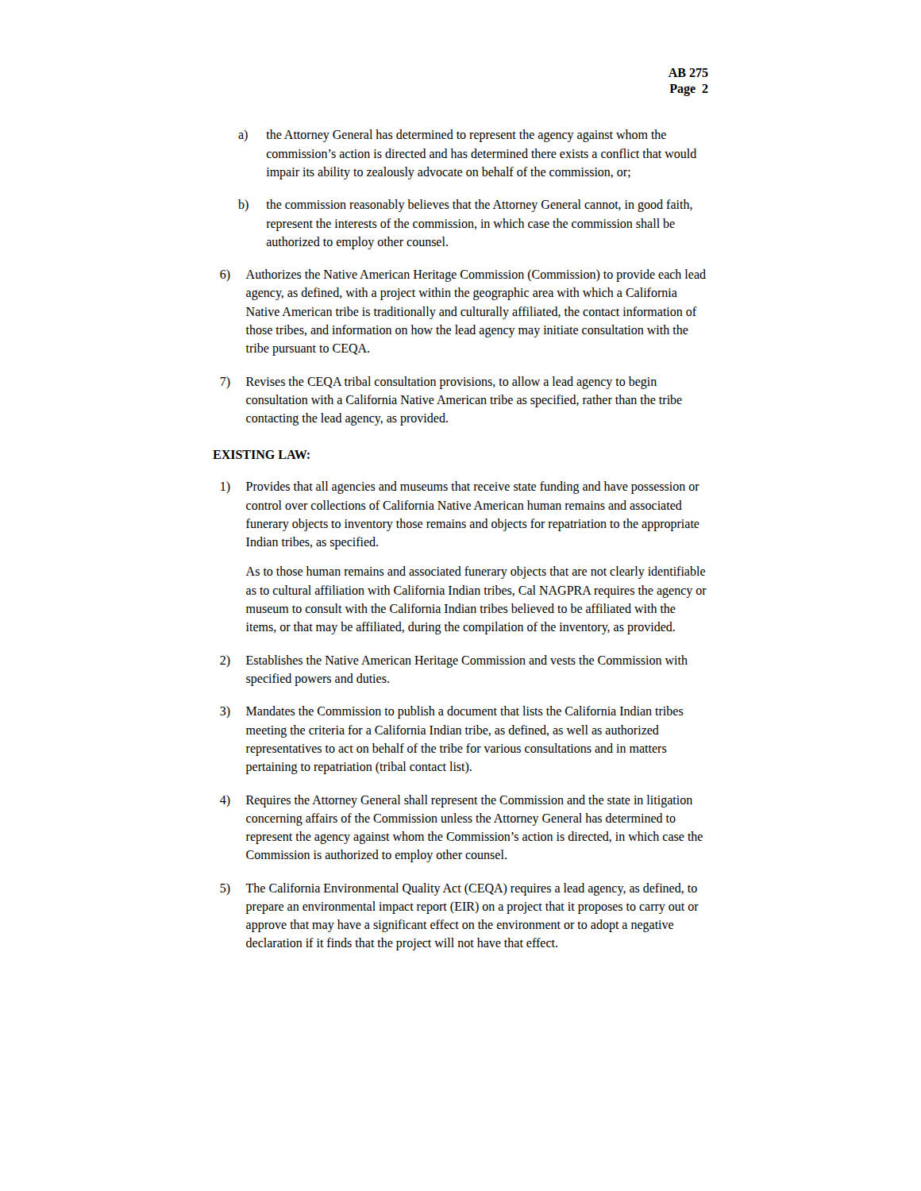AB 275 Page 2
a) the Attorney General has determined to represent the agency against whom the commission’s action is directed and has determined there exists a conflict that would impair its ability to zealously advocate on behalf of the commission, or;
b) the commission reasonably believes that the Attorney General cannot, in good faith, represent the interests of the commission, in which case the commission shall be authorized to employ other counsel.
6) Authorizes the Native American Heritage Commission (Commission) to provide each lead agency, as defined, with a project within the geographic area with which a California Native American tribe is traditionally and culturally affiliated, the contact information of those tribes, and information on how the lead agency may initiate consultation with the tribe pursuant to CEQA.
7) Revises the CEQA tribal consultation provisions, to allow a lead agency to begin consultation with a California Native American tribe as specified, rather than the tribe contacting the lead agency, as provided.
EXISTING LAW:
1) Provides that all agencies and museums that receive state funding and have possession or control over collections of California Native American human remains and associated funerary objects to inventory those remains and objects for repatriation to the appropriate Indian tribes, as specified.
As to those human remains and associated funerary objects that are not clearly identifiable as to cultural affiliation with California Indian tribes, Cal NAGPRA requires the agency or museum to consult with the California Indian tribes believed to be affiliated with the items, or that may be affiliated, during the compilation of the inventory, as provided.
2) Establishes the Native American Heritage Commission and vests the Commission with specified powers and duties.
3) Mandates the Commission to publish a document that lists the California Indian tribes meeting the criteria for a California Indian tribe, as defined, as well as authorized representatives to act on behalf of the tribe for various consultations and in matters pertaining to repatriation (tribal contact list).
4) Requires the Attorney General shall represent the Commission and the state in litigation concerning affairs of the Commission unless the Attorney General has determined to represent the agency against whom the Commission’s action is directed, in which case the Commission is authorized to employ other counsel.
5) The California Environmental Quality Act (CEQA) requires a lead agency, as defined, to prepare an environmental impact report (EIR) on a project that it proposes to carry out or approve that may have a significant effect on the environment or to adopt a negative declaration if it finds that the project will not have that effect.